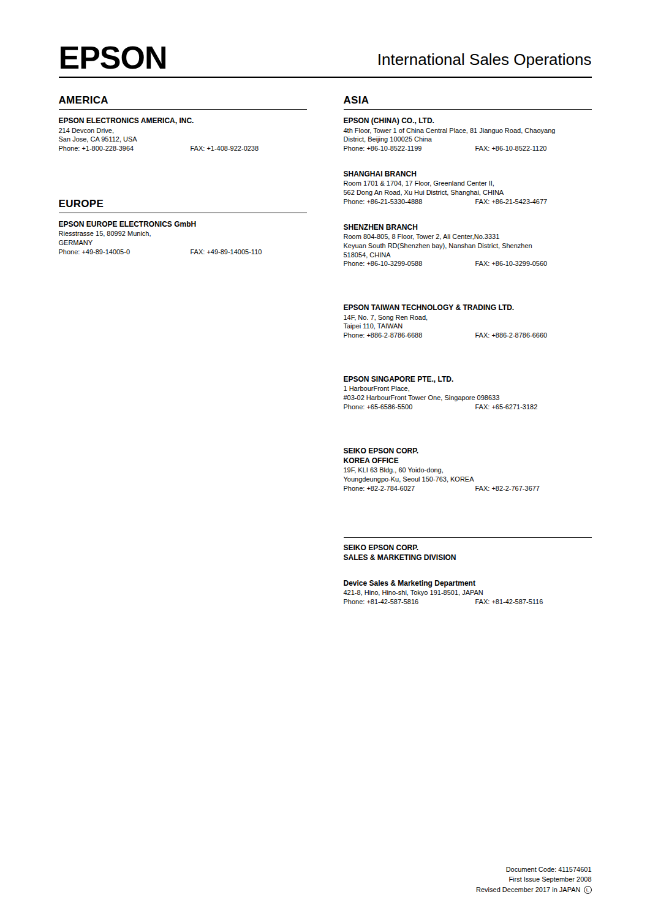EPSON
International Sales Operations
AMERICA
EPSON ELECTRONICS AMERICA, INC.
214 Devcon Drive,
San Jose, CA 95112, USA
Phone: +1-800-228-3964 FAX: +1-408-922-0238
EUROPE
EPSON EUROPE ELECTRONICS GmbH
Riesstrasse 15, 80992 Munich,
GERMANY
Phone: +49-89-14005-0 FAX: +49-89-14005-110
ASIA
EPSON (CHINA) CO., LTD.
4th Floor, Tower 1 of China Central Place, 81 Jianguo Road, Chaoyang
District, Beijing 100025 China
Phone: +86-10-8522-1199 FAX: +86-10-8522-1120
SHANGHAI BRANCH
Room 1701 & 1704, 17 Floor, Greenland Center II,
562 Dong An Road, Xu Hui District, Shanghai, CHINA
Phone: +86-21-5330-4888 FAX: +86-21-5423-4677
SHENZHEN BRANCH
Room 804-805, 8 Floor, Tower 2, Ali Center,No.3331
Keyuan South RD(Shenzhen bay), Nanshan District, Shenzhen
518054, CHINA
Phone: +86-10-3299-0588 FAX: +86-10-3299-0560
EPSON TAIWAN TECHNOLOGY & TRADING LTD.
14F, No. 7, Song Ren Road,
Taipei 110, TAIWAN
Phone: +886-2-8786-6688 FAX: +886-2-8786-6660
EPSON SINGAPORE PTE., LTD.
1 HarbourFront Place,
#03-02 HarbourFront Tower One, Singapore 098633
Phone: +65-6586-5500 FAX: +65-6271-3182
SEIKO EPSON CORP.
KOREA OFFICE
19F, KLI 63 Bldg., 60 Yoido-dong,
Youngdeungpo-Ku, Seoul 150-763, KOREA
Phone: +82-2-784-6027 FAX: +82-2-767-3677
SEIKO EPSON CORP.
SALES & MARKETING DIVISION
Device Sales & Marketing Department
421-8, Hino, Hino-shi, Tokyo 191-8501, JAPAN
Phone: +81-42-587-5816 FAX: +81-42-587-5116
Document Code: 411574601
First Issue September 2008
Revised December 2017 in JAPAN L